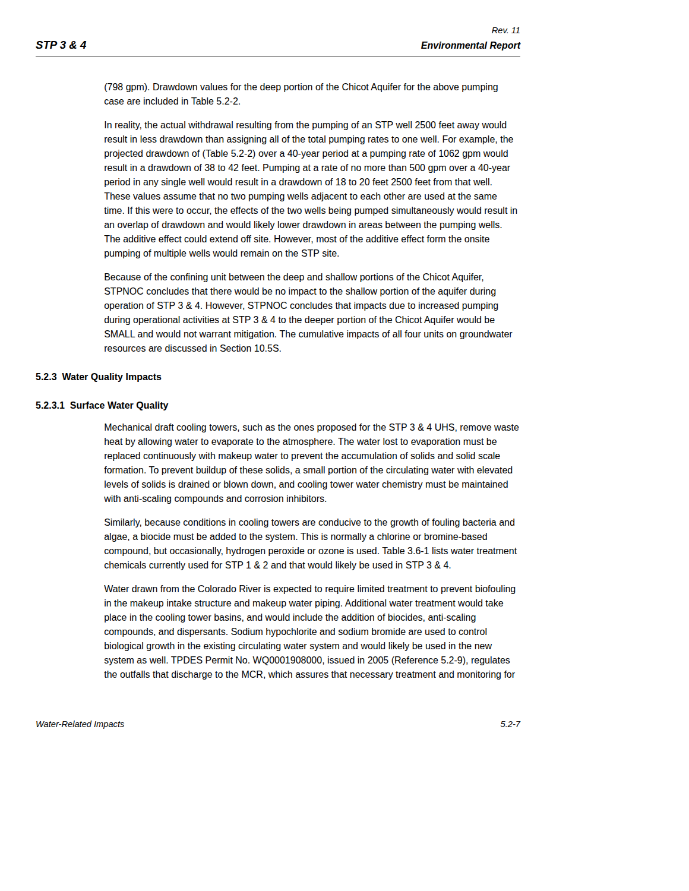Rev. 11
STP 3 & 4 Environmental Report
(798 gpm). Drawdown values for the deep portion of the Chicot Aquifer for the above pumping case are included in Table 5.2-2.
In reality, the actual withdrawal resulting from the pumping of an STP well 2500 feet away would result in less drawdown than assigning all of the total pumping rates to one well. For example, the projected drawdown of (Table 5.2-2) over a 40-year period at a pumping rate of 1062 gpm would result in a drawdown of 38 to 42 feet. Pumping at a rate of no more than 500 gpm over a 40-year period in any single well would result in a drawdown of 18 to 20 feet 2500 feet from that well. These values assume that no two pumping wells adjacent to each other are used at the same time. If this were to occur, the effects of the two wells being pumped simultaneously would result in an overlap of drawdown and would likely lower drawdown in areas between the pumping wells. The additive effect could extend off site. However, most of the additive effect form the onsite pumping of multiple wells would remain on the STP site.
Because of the confining unit between the deep and shallow portions of the Chicot Aquifer, STPNOC concludes that there would be no impact to the shallow portion of the aquifer during operation of STP 3 & 4. However, STPNOC concludes that impacts due to increased pumping during operational activities at STP 3 & 4 to the deeper portion of the Chicot Aquifer would be SMALL and would not warrant mitigation. The cumulative impacts of all four units on groundwater resources are discussed in Section 10.5S.
5.2.3 Water Quality Impacts
5.2.3.1 Surface Water Quality
Mechanical draft cooling towers, such as the ones proposed for the STP 3 & 4 UHS, remove waste heat by allowing water to evaporate to the atmosphere. The water lost to evaporation must be replaced continuously with makeup water to prevent the accumulation of solids and solid scale formation. To prevent buildup of these solids, a small portion of the circulating water with elevated levels of solids is drained or blown down, and cooling tower water chemistry must be maintained with anti-scaling compounds and corrosion inhibitors.
Similarly, because conditions in cooling towers are conducive to the growth of fouling bacteria and algae, a biocide must be added to the system. This is normally a chlorine or bromine-based compound, but occasionally, hydrogen peroxide or ozone is used. Table 3.6-1 lists water treatment chemicals currently used for STP 1 & 2 and that would likely be used in STP 3 & 4.
Water drawn from the Colorado River is expected to require limited treatment to prevent biofouling in the makeup intake structure and makeup water piping. Additional water treatment would take place in the cooling tower basins, and would include the addition of biocides, anti-scaling compounds, and dispersants. Sodium hypochlorite and sodium bromide are used to control biological growth in the existing circulating water system and would likely be used in the new system as well. TPDES Permit No. WQ0001908000, issued in 2005 (Reference 5.2-9), regulates the outfalls that discharge to the MCR, which assures that necessary treatment and monitoring for
Water-Related Impacts 5.2-7